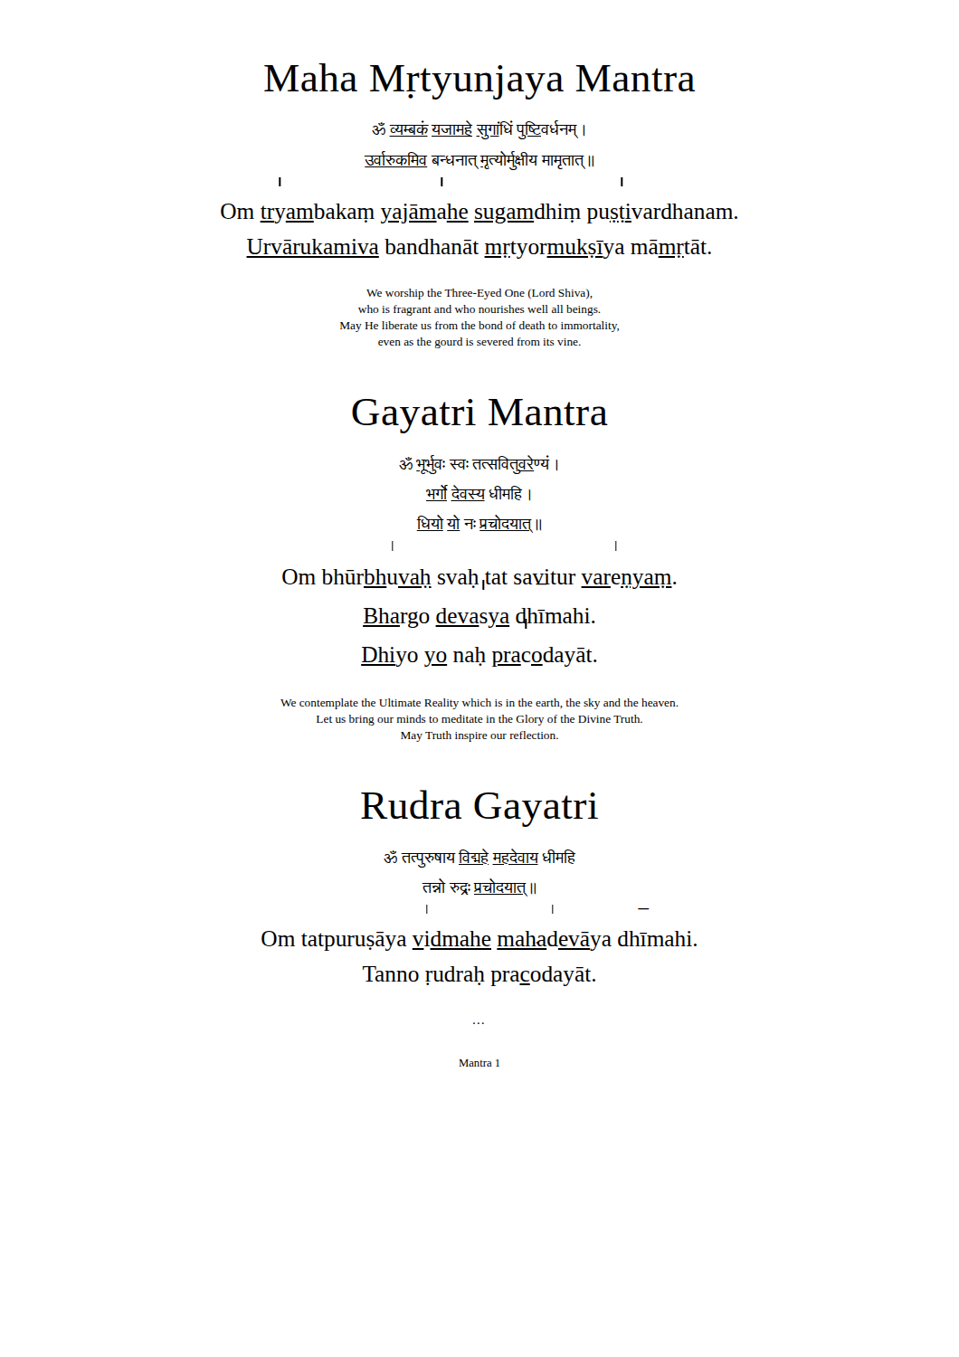Maha Mṛtyunjaya Mantra
ॐ व्यम्बकं यजामहे सुगांधिं पुष्टिवर्धनम्।
उर्वारुकमिव बन्धनात् मृत्योर्मुक्षीय मामृतात्॥
Om tryambakaṃ yajāmahe sugamdhiṃ puṣṭivardhanam.
Urvārukamiva bandhanāt mṛtyormukṣīya māmṛtāt.
We worship the Three-Eyed One (Lord Shiva),
who is fragrant and who nourishes well all beings.
May He liberate us from the bond of death to immortality,
even as the gourd is severed from its vine.
Gayatri Mantra
ॐ भूर्भुवः स्वः तत्सवितुवरेण्यं।
भर्गो देवस्य धीमहि।
धियो यो नः प्रचोदयात्॥
Om bhūrbhuvaḥ svaḥ tat savitur vareṇyaṃ.
Bhargo devasya dhīmahi.
Dhiyo yo naḥ pracodayāt.
We contemplate the Ultimate Reality which is in the earth, the sky and the heaven.
Let us bring our minds to meditate in the Glory of the Divine Truth.
May Truth inspire our reflection.
Rudra Gayatri
ॐ तत्पुरुषाय विद्महे महदेवाय धीमहि
तन्नो रुद्रः प्रचोदयात्॥
Om tatpuruṣāya vidmahe mahadevāya dhīmahi.
Tanno ṛudraḥ pracodayāt.
…
Mantra 1